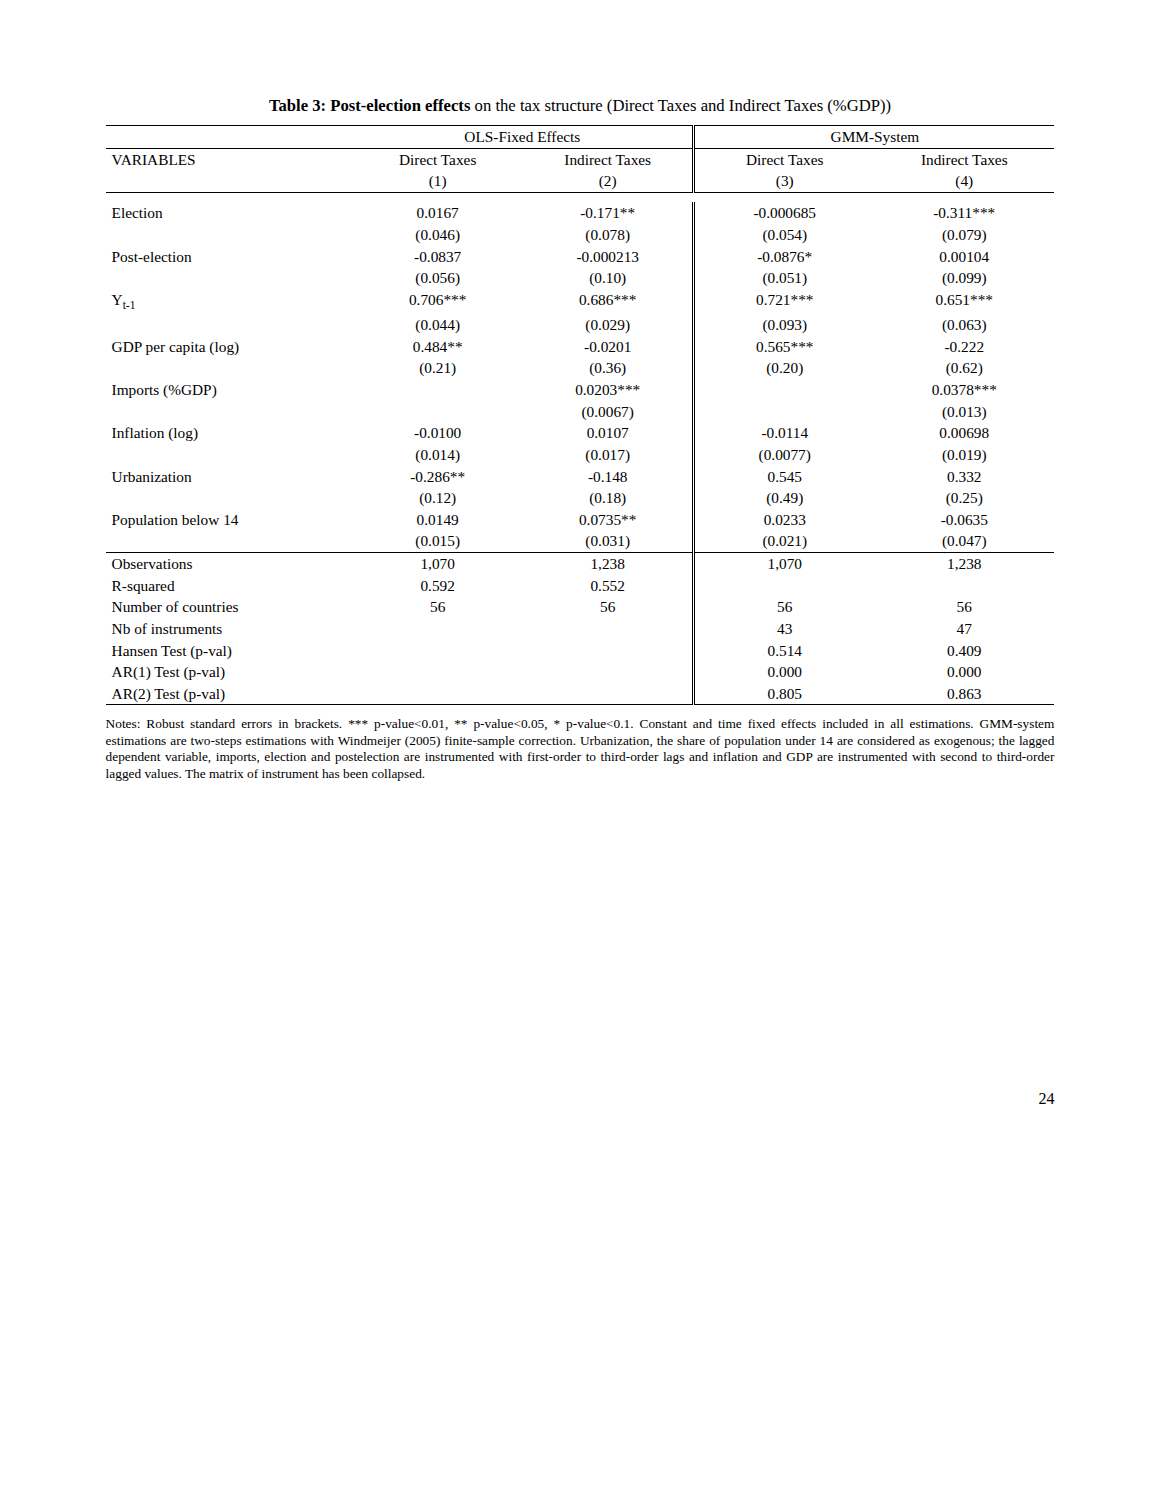Table 3: Post-election effects on the tax structure (Direct Taxes and Indirect Taxes (%GDP))
| | OLS-Fixed Effects | GMM-System |
| VARIABLES | Direct Taxes | Indirect Taxes | Direct Taxes | Indirect Taxes |
| | (1) | (2) | (3) | (4) |
| Election | 0.0167 | -0.171** | -0.000685 | -0.311*** |
| | (0.046) | (0.078) | (0.054) | (0.079) |
| Post-election | -0.0837 | -0.000213 | -0.0876* | 0.00104 |
| | (0.056) | (0.10) | (0.051) | (0.099) |
| Y t-1 | 0.706*** | 0.686*** | 0.721*** | 0.651*** |
| | (0.044) | (0.029) | (0.093) | (0.063) |
| GDP per capita (log) | 0.484** | -0.0201 | 0.565*** | -0.222 |
| | (0.21) | (0.36) | (0.20) | (0.62) |
| Imports (%GDP) | | 0.0203*** | | 0.0378*** |
| | | (0.0067) | | (0.013) |
| Inflation (log) | -0.0100 | 0.0107 | -0.0114 | 0.00698 |
| | (0.014) | (0.017) | (0.0077) | (0.019) |
| Urbanization | -0.286** | -0.148 | 0.545 | 0.332 |
| | (0.12) | (0.18) | (0.49) | (0.25) |
| Population below 14 | 0.0149 | 0.0735** | 0.0233 | -0.0635 |
| | (0.015) | (0.031) | (0.021) | (0.047) |
| Observations | 1,070 | 1,238 | 1,070 | 1,238 |
| R-squared | 0.592 | 0.552 | | |
| Number of countries | 56 | 56 | 56 | 56 |
| Nb of instruments | | | 43 | 47 |
| Hansen Test (p-val) | | | 0.514 | 0.409 |
| AR(1) Test (p-val) | | | 0.000 | 0.000 |
| AR(2) Test (p-val) | | | 0.805 | 0.863 |
Notes: Robust standard errors in brackets. *** p-value<0.01, ** p-value<0.05, * p-value<0.1. Constant and time fixed effects included in all estimations. GMM-system estimations are two-steps estimations with Windmeijer (2005) finite-sample correction. Urbanization, the share of population under 14 are considered as exogenous; the lagged dependent variable, imports, election and postelection are instrumented with first-order to third-order lags and inflation and GDP are instrumented with second to third-order lagged values. The matrix of instrument has been collapsed.
24